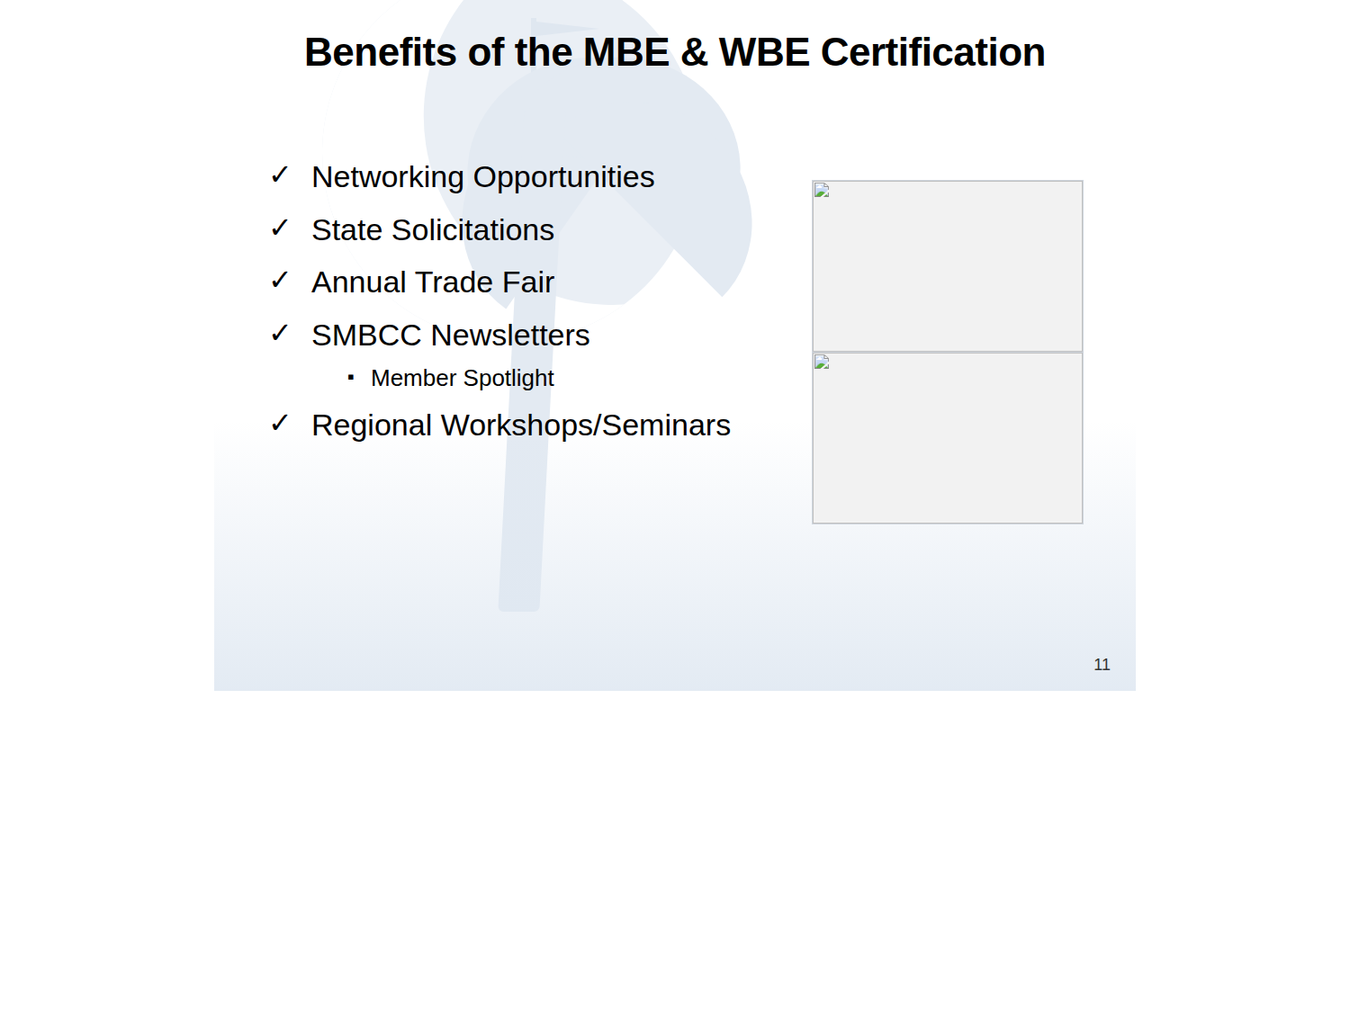Benefits of the MBE & WBE Certification
Networking Opportunities
State Solicitations
Annual Trade Fair
SMBCC Newsletters
Member Spotlight
Regional Workshops/Seminars
11